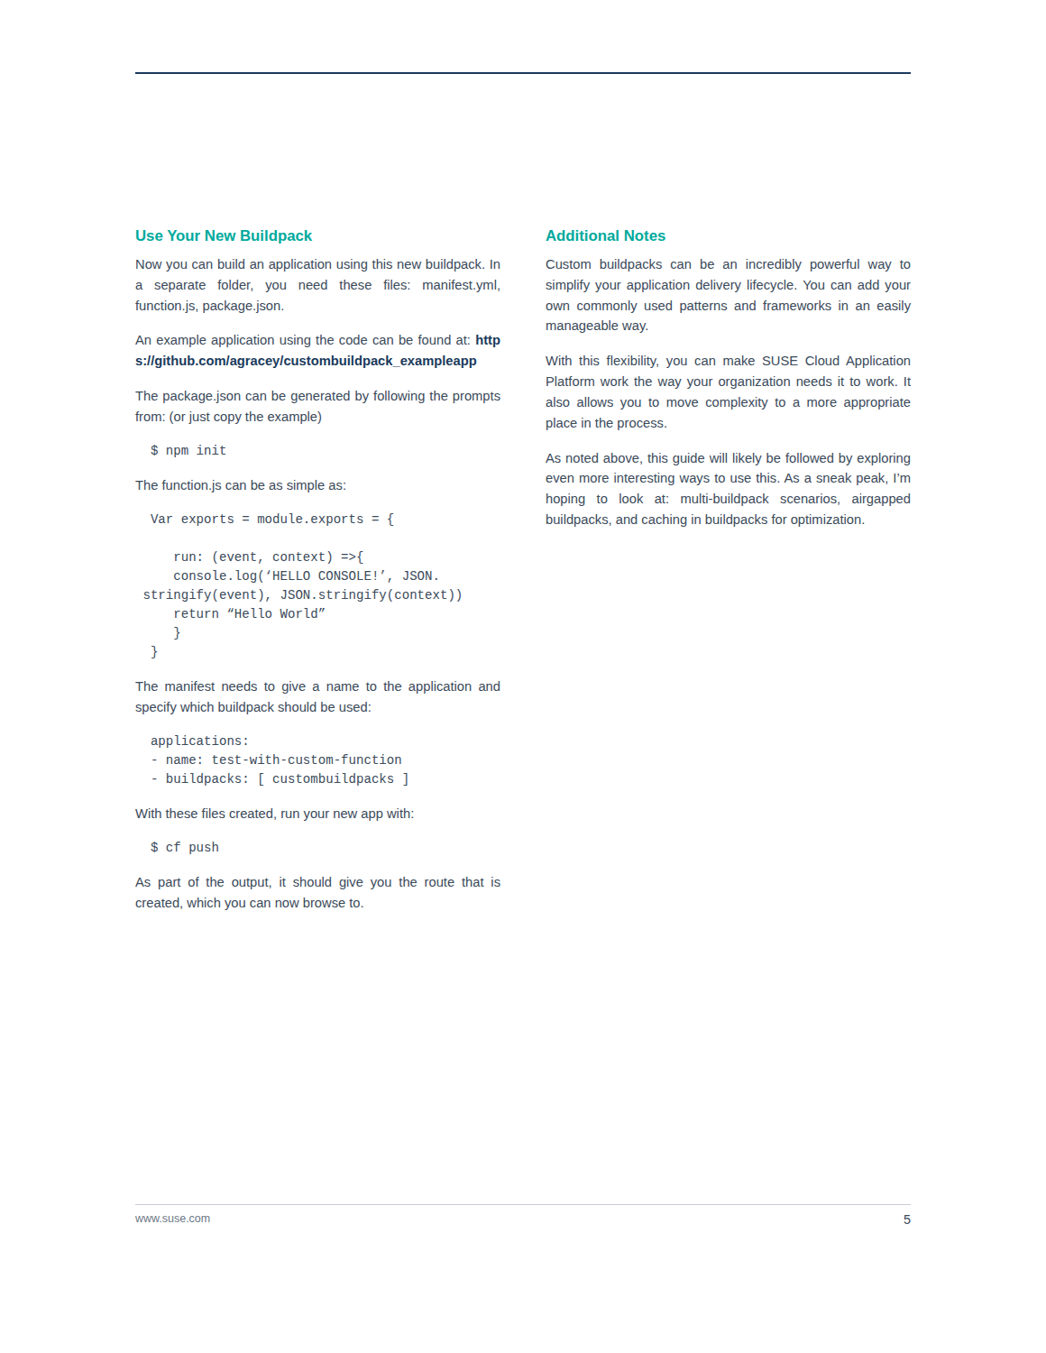Use Your New Buildpack
Now you can build an application using this new buildpack. In a separate folder, you need these files: manifest.yml, function.js, package.json.
An example application using the code can be found at: https://github.com/agracey/custombuildpack_exampleapp
The package.json can be generated by following the prompts from: (or just copy the example)
$ npm init
The function.js can be as simple as:
Var exports = module.exports = { run: (event, context) =>{ console.log(‘HELLO CONSOLE!’, JSON. stringify(event), JSON.stringify(context)) return “Hello World” } }
The manifest needs to give a name to the application and specify which buildpack should be used:
applications: - name: test-with-custom-function - buildpacks: [ custombuildpacks ]
With these files created, run your new app with:
$ cf push
As part of the output, it should give you the route that is created, which you can now browse to.
Additional Notes
Custom buildpacks can be an incredibly powerful way to simplify your application delivery lifecycle. You can add your own commonly used patterns and frameworks in an easily manageable way.
With this flexibility, you can make SUSE Cloud Application Platform work the way your organization needs it to work. It also allows you to move complexity to a more appropriate place in the process.
As noted above, this guide will likely be followed by exploring even more interesting ways to use this. As a sneak peak, I’m hoping to look at: multi-buildpack scenarios, airgapped buildpacks, and caching in buildpacks for optimization.
www.suse.com 5